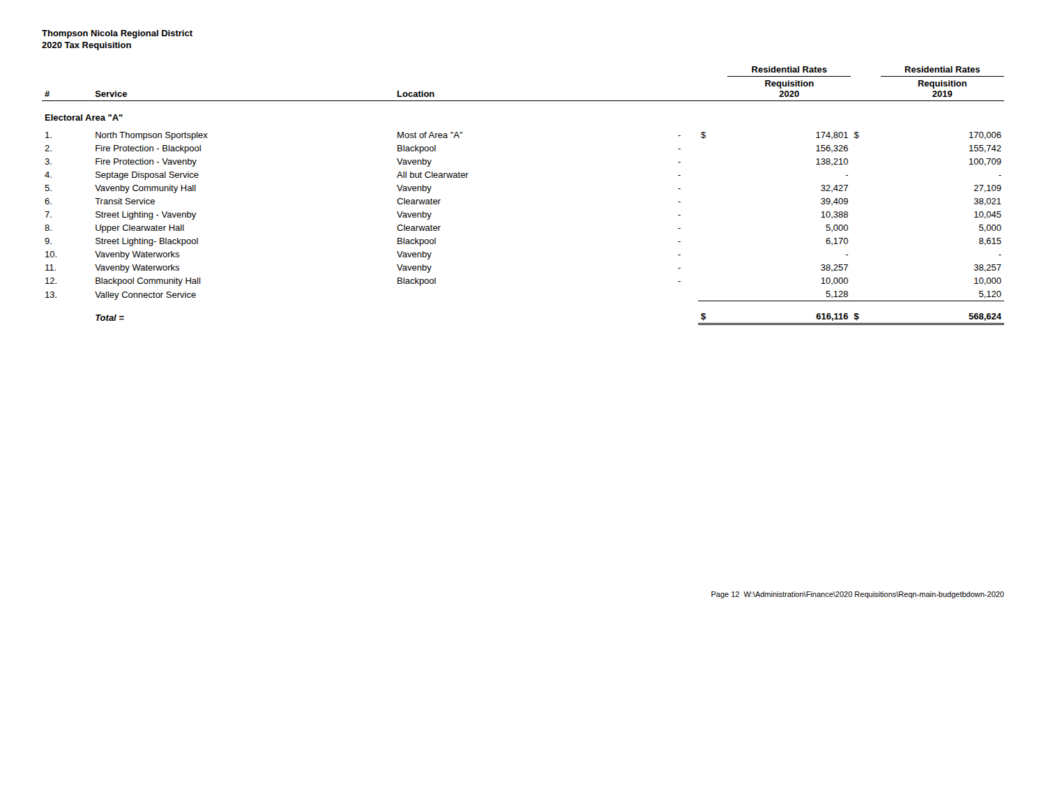Thompson Nicola Regional District
2020 Tax Requisition
| | | | | | Residential Rates | | Residential Rates |
| # | Service | Location | | | Requisition 2020 | | Requisition 2019 |
| Electoral Area "A" |
| 1. | North Thompson Sportsplex | Most of Area "A" | - | $ | 174,801 | $ | 170,006 |
| 2. | Fire Protection - Blackpool | Blackpool | - | | 156,326 | | 155,742 |
| 3. | Fire Protection - Vavenby | Vavenby | - | | 138,210 | | 100,709 |
| 4. | Septage Disposal Service | All but Clearwater | - | | - | | - |
| 5. | Vavenby Community Hall | Vavenby | - | | 32,427 | | 27,109 |
| 6. | Transit Service | Clearwater | - | | 39,409 | | 38,021 |
| 7. | Street Lighting - Vavenby | Vavenby | - | | 10,388 | | 10,045 |
| 8. | Upper Clearwater Hall | Clearwater | - | | 5,000 | | 5,000 |
| 9. | Street Lighting- Blackpool | Blackpool | - | | 6,170 | | 8,615 |
| 10. | Vavenby Waterworks | Vavenby | - | | - | | - |
| 11. | Vavenby Waterworks | Vavenby | - | | 38,257 | | 38,257 |
| 12. | Blackpool Community Hall | Blackpool | - | | 10,000 | | 10,000 |
| 13. | Valley Connector Service | | | | 5,128 | | 5,120 |
| | Total = | | | $ | 616,116 | $ | 568,624 |
Page 12 W:\Administration\Finance\2020 Requisitions\Reqn-main-budgetbdown-2020